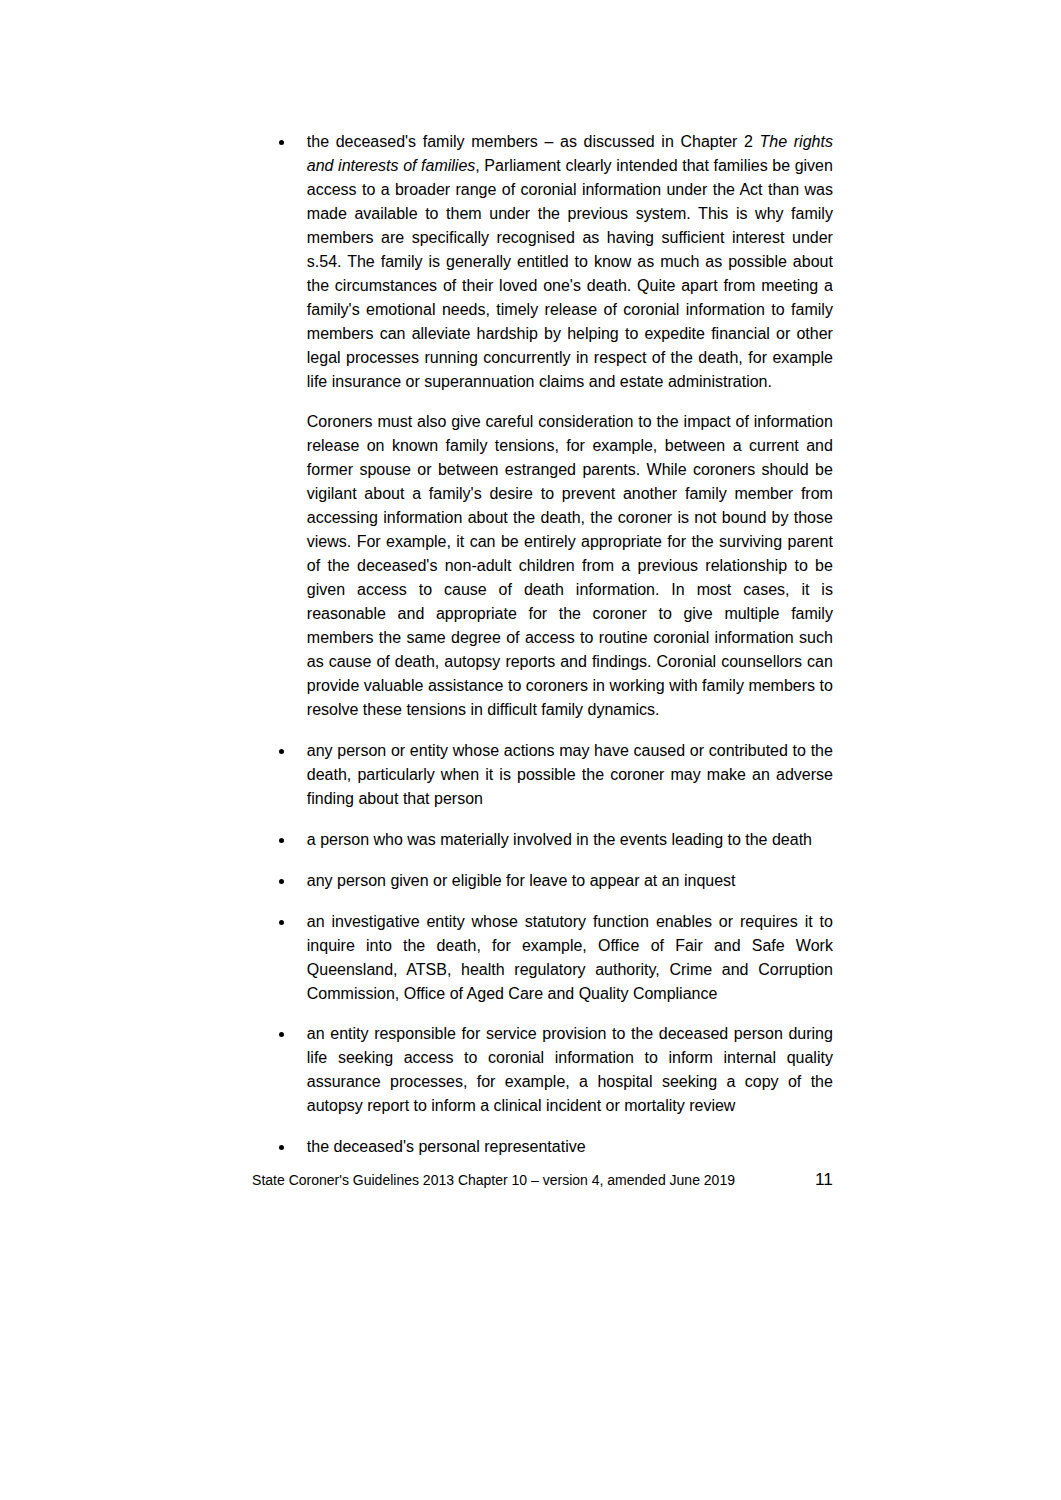the deceased's family members – as discussed in Chapter 2 The rights and interests of families, Parliament clearly intended that families be given access to a broader range of coronial information under the Act than was made available to them under the previous system. This is why family members are specifically recognised as having sufficient interest under s.54. The family is generally entitled to know as much as possible about the circumstances of their loved one's death. Quite apart from meeting a family's emotional needs, timely release of coronial information to family members can alleviate hardship by helping to expedite financial or other legal processes running concurrently in respect of the death, for example life insurance or superannuation claims and estate administration.
Coroners must also give careful consideration to the impact of information release on known family tensions, for example, between a current and former spouse or between estranged parents. While coroners should be vigilant about a family's desire to prevent another family member from accessing information about the death, the coroner is not bound by those views. For example, it can be entirely appropriate for the surviving parent of the deceased's non-adult children from a previous relationship to be given access to cause of death information. In most cases, it is reasonable and appropriate for the coroner to give multiple family members the same degree of access to routine coronial information such as cause of death, autopsy reports and findings. Coronial counsellors can provide valuable assistance to coroners in working with family members to resolve these tensions in difficult family dynamics.
any person or entity whose actions may have caused or contributed to the death, particularly when it is possible the coroner may make an adverse finding about that person
a person who was materially involved in the events leading to the death
any person given or eligible for leave to appear at an inquest
an investigative entity whose statutory function enables or requires it to inquire into the death, for example, Office of Fair and Safe Work Queensland, ATSB, health regulatory authority, Crime and Corruption Commission, Office of Aged Care and Quality Compliance
an entity responsible for service provision to the deceased person during life seeking access to coronial information to inform internal quality assurance processes, for example, a hospital seeking a copy of the autopsy report to inform a clinical incident or mortality review
the deceased's personal representative
State Coroner's Guidelines 2013 Chapter 10 – version 4, amended June 2019 11